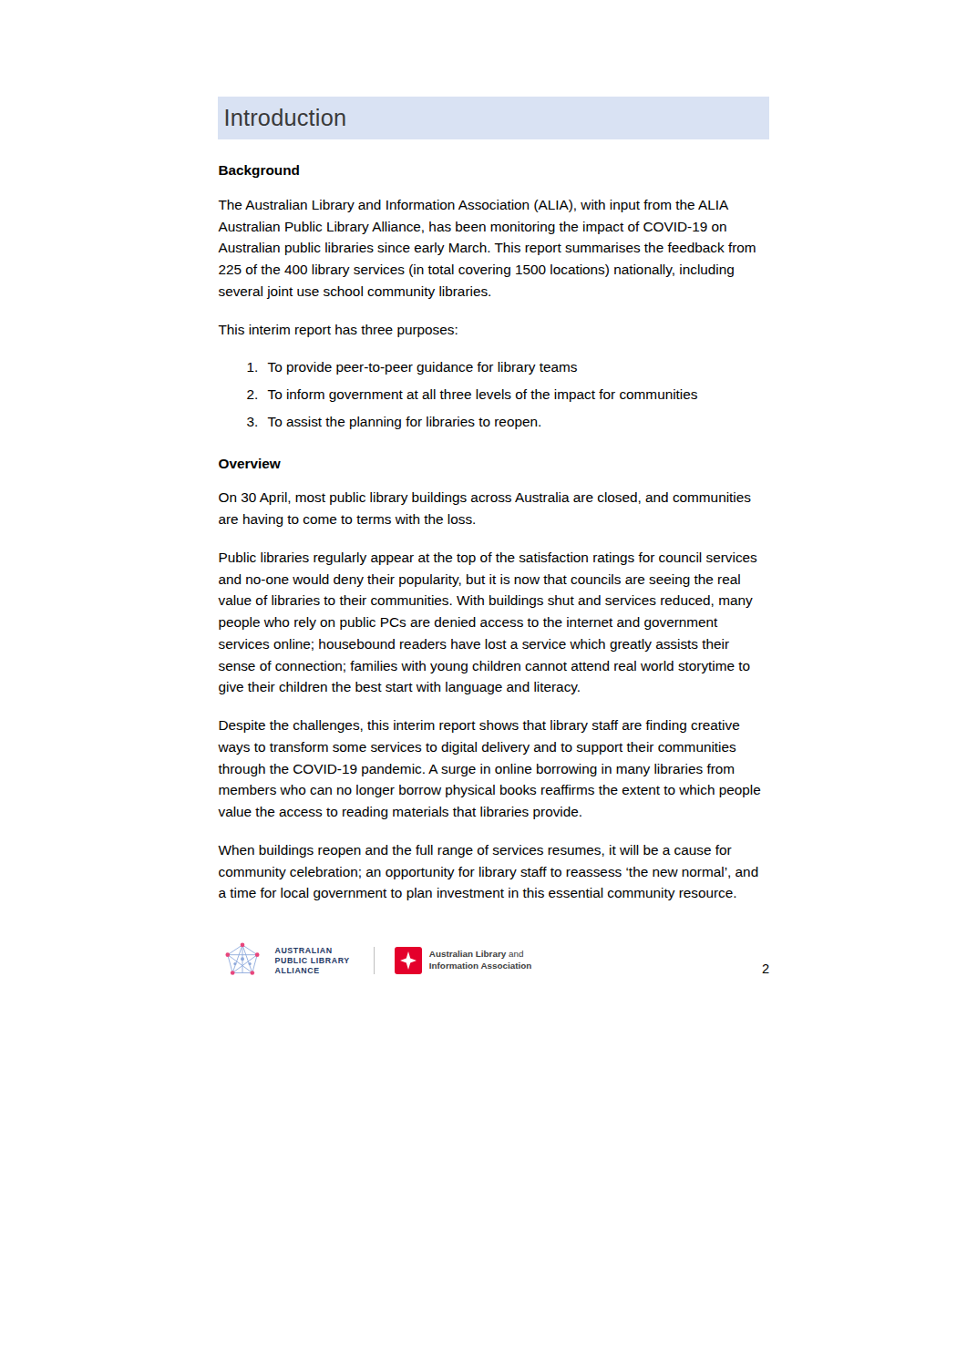Introduction
Background
The Australian Library and Information Association (ALIA), with input from the ALIA Australian Public Library Alliance, has been monitoring the impact of COVID-19 on Australian public libraries since early March. This report summarises the feedback from 225 of the 400 library services (in total covering 1500 locations) nationally, including several joint use school community libraries.
This interim report has three purposes:
To provide peer-to-peer guidance for library teams
To inform government at all three levels of the impact for communities
To assist the planning for libraries to reopen.
Overview
On 30 April, most public library buildings across Australia are closed, and communities are having to come to terms with the loss.
Public libraries regularly appear at the top of the satisfaction ratings for council services and no-one would deny their popularity, but it is now that councils are seeing the real value of libraries to their communities. With buildings shut and services reduced, many people who rely on public PCs are denied access to the internet and government services online; housebound readers have lost a service which greatly assists their sense of connection; families with young children cannot attend real world storytime to give their children the best start with language and literacy.
Despite the challenges, this interim report shows that library staff are finding creative ways to transform some services to digital delivery and to support their communities through the COVID-19 pandemic. A surge in online borrowing in many libraries from members who can no longer borrow physical books reaffirms the extent to which people value the access to reading materials that libraries provide.
When buildings reopen and the full range of services resumes, it will be a cause for community celebration; an opportunity for library staff to reassess ‘the new normal’, and a time for local government to plan investment in this essential community resource.
AUSTRALIAN
PUBLIC LIBRARY
ALLIANCE
Australian Library and
Information Association
2